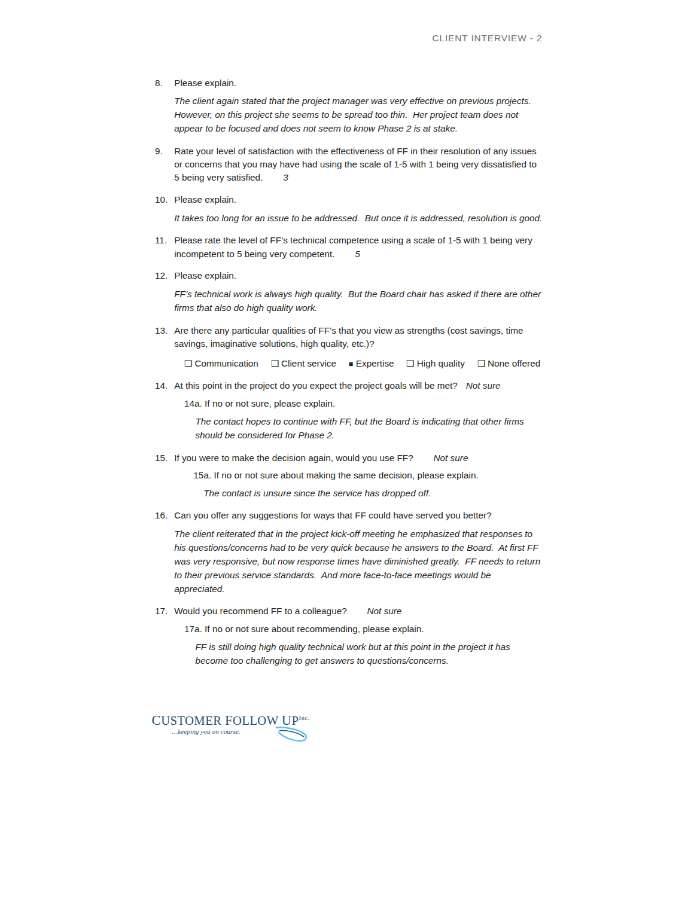CLIENT INTERVIEW - 2
Please explain.
The client again stated that the project manager was very effective on previous projects. However, on this project she seems to be spread too thin. Her project team does not appear to be focused and does not seem to know Phase 2 is at stake.
Rate your level of satisfaction with the effectiveness of FF in their resolution of any issues or concerns that you may have had using the scale of 1-5 with 1 being very dissatisfied to 5 being very satisfied.3
Please explain.
It takes too long for an issue to be addressed. But once it is addressed, resolution is good.
Please rate the level of FF’s technical competence using a scale of 1-5 with 1 being very incompetent to 5 being very competent.5
Please explain.
FF’s technical work is always high quality. But the Board chair has asked if there are other firms that also do high quality work.
Are there any particular qualities of FF’s that you view as strengths (cost savings, time savings, imaginative solutions, high quality, etc.)?
❑Communication ❑Client service ■Expertise ❑High quality ❑None offered
At this point in the project do you expect the project goals will be met?Not sure
14a. If no or not sure, please explain.
The contact hopes to continue with FF, but the Board is indicating that other firms should be considered for Phase 2.
If you were to make the decision again, would you use FF?Not sure
15a. If no or not sure about making the same decision, please explain.
The contact is unsure since the service has dropped off.
Can you offer any suggestions for ways that FF could have served you better?
The client reiterated that in the project kick-off meeting he emphasized that responses to his questions/concerns had to be very quick because he answers to the Board. At first FF was very responsive, but now response times have diminished greatly. FF needs to return to their previous service standards. And more face-to-face meetings would be appreciated.
Would you recommend FF to a colleague?Not sure
17a. If no or not sure about recommending, please explain.
FF is still doing high quality technical work but at this point in the project it has become too challenging to get answers to questions/concerns.
CUSTOMER FOLLOW UPInc.
…keeping you on course.